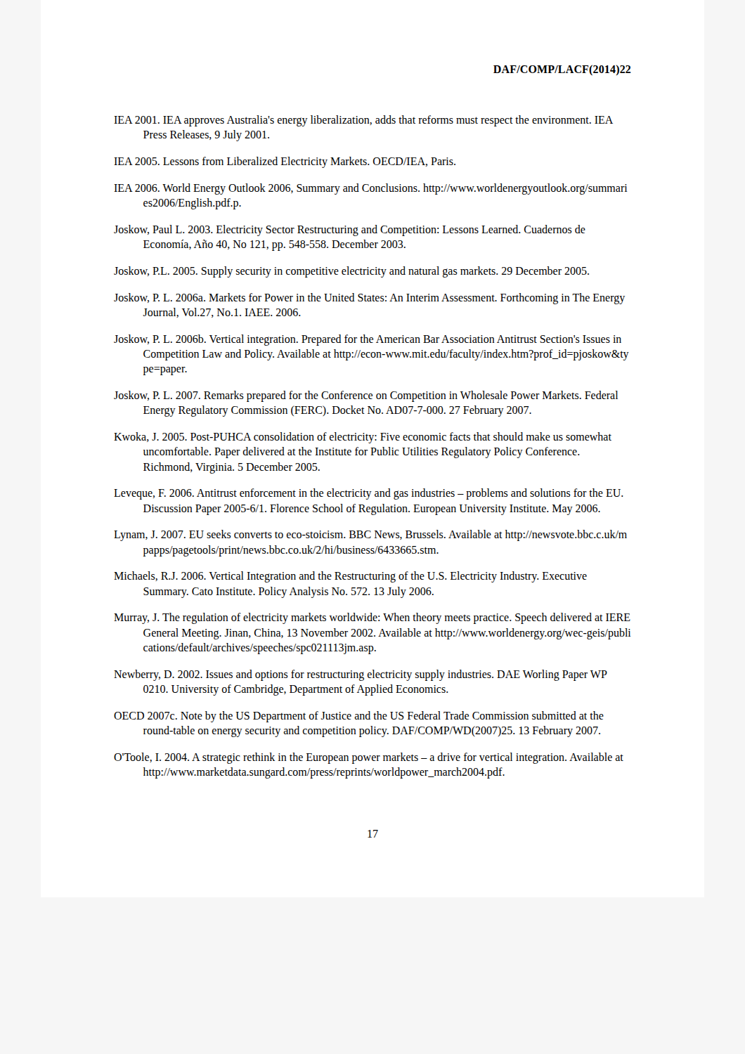DAF/COMP/LACF(2014)22
IEA 2001. IEA approves Australia's energy liberalization, adds that reforms must respect the environment. IEA Press Releases, 9 July 2001.
IEA 2005. Lessons from Liberalized Electricity Markets. OECD/IEA, Paris.
IEA 2006. World Energy Outlook 2006, Summary and Conclusions. http://www.worldenergyoutlook.org/summaries2006/English.pdf.p.
Joskow, Paul L. 2003. Electricity Sector Restructuring and Competition: Lessons Learned. Cuadernos de Economía, Año 40, No 121, pp. 548-558. December 2003.
Joskow, P.L. 2005. Supply security in competitive electricity and natural gas markets. 29 December 2005.
Joskow, P. L. 2006a. Markets for Power in the United States: An Interim Assessment. Forthcoming in The Energy Journal, Vol.27, No.1. IAEE. 2006.
Joskow, P. L. 2006b. Vertical integration. Prepared for the American Bar Association Antitrust Section's Issues in Competition Law and Policy. Available at http://econ-www.mit.edu/faculty/index.htm?prof_id=pjoskow&type=paper.
Joskow, P. L. 2007. Remarks prepared for the Conference on Competition in Wholesale Power Markets. Federal Energy Regulatory Commission (FERC). Docket No. AD07-7-000. 27 February 2007.
Kwoka, J. 2005. Post-PUHCA consolidation of electricity: Five economic facts that should make us somewhat uncomfortable. Paper delivered at the Institute for Public Utilities Regulatory Policy Conference. Richmond, Virginia. 5 December 2005.
Leveque, F. 2006. Antitrust enforcement in the electricity and gas industries – problems and solutions for the EU. Discussion Paper 2005-6/1. Florence School of Regulation. European University Institute. May 2006.
Lynam, J. 2007. EU seeks converts to eco-stoicism. BBC News, Brussels. Available at http://newsvote.bbc.c.uk/mpapps/pagetools/print/news.bbc.co.uk/2/hi/business/6433665.stm.
Michaels, R.J. 2006. Vertical Integration and the Restructuring of the U.S. Electricity Industry. Executive Summary. Cato Institute. Policy Analysis No. 572. 13 July 2006.
Murray, J. The regulation of electricity markets worldwide: When theory meets practice. Speech delivered at IERE General Meeting. Jinan, China, 13 November 2002. Available at http://www.worldenergy.org/wec-geis/publications/default/archives/speeches/spc021113jm.asp.
Newberry, D. 2002. Issues and options for restructuring electricity supply industries. DAE Worling Paper WP 0210. University of Cambridge, Department of Applied Economics.
OECD 2007c. Note by the US Department of Justice and the US Federal Trade Commission submitted at the round-table on energy security and competition policy. DAF/COMP/WD(2007)25. 13 February 2007.
O'Toole, I. 2004. A strategic rethink in the European power markets – a drive for vertical integration. Available at http://www.marketdata.sungard.com/press/reprints/worldpower_march2004.pdf.
17